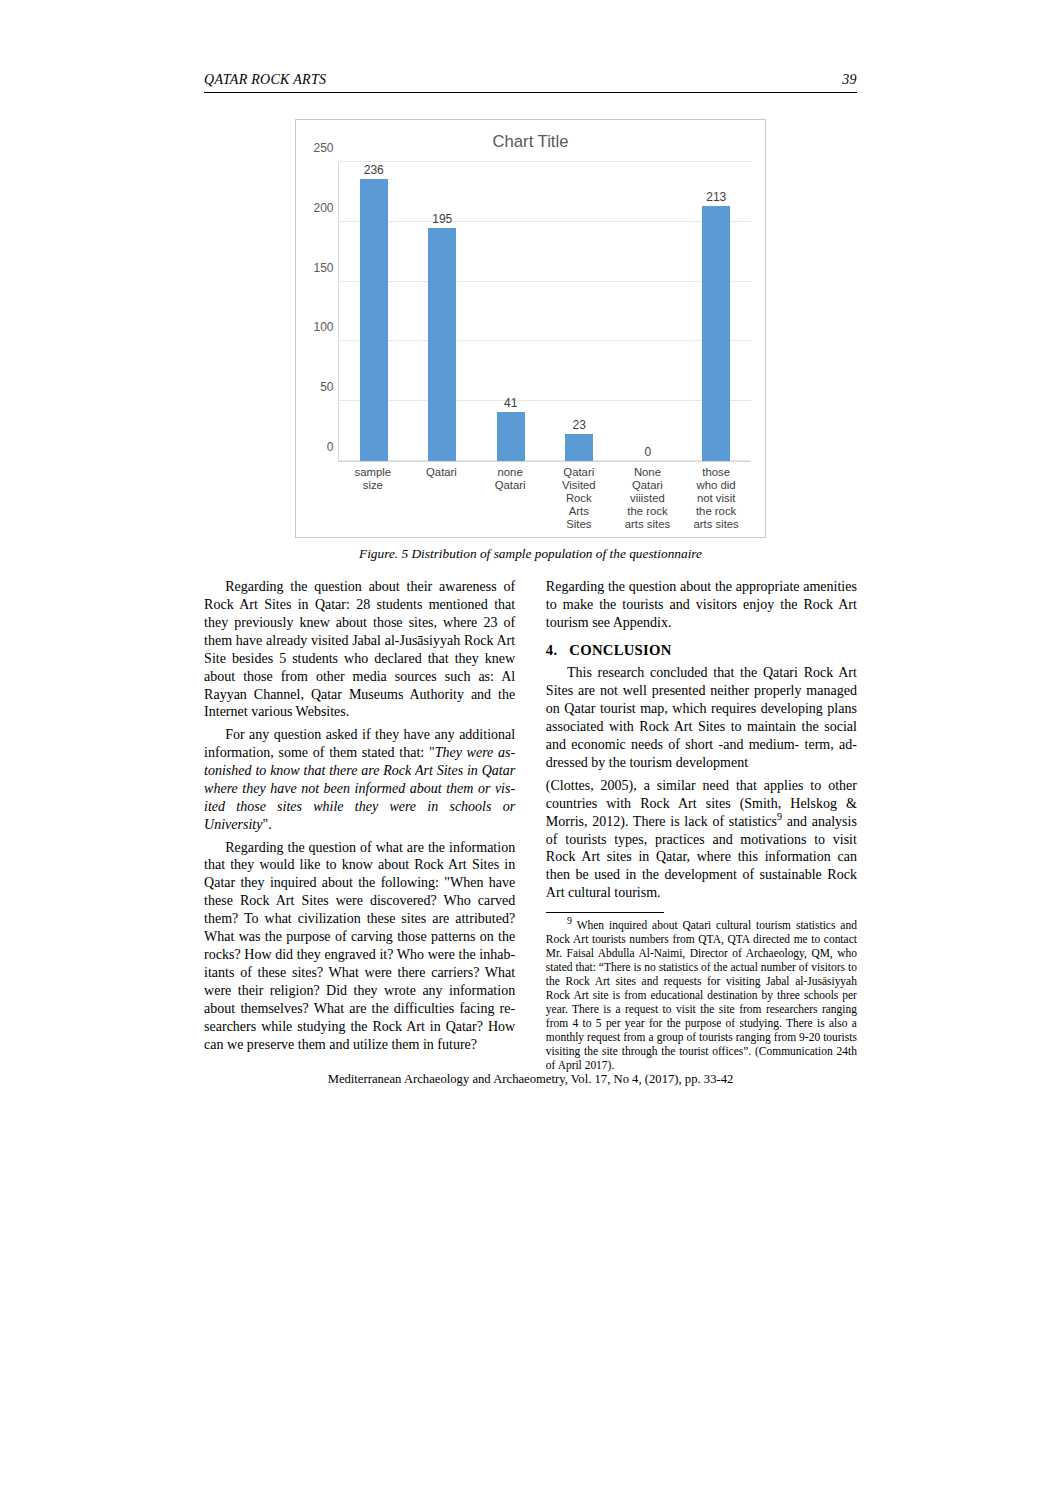Qatar Rock Arts 39
Chart Title
0
50
100
150
200
250
236
195
41
23
0
213
sample size
Qatari
none Qatari
Qatari Visited Rock Arts Sites
None Qatari viiisted the rock arts sites
those who did not visit the rock arts sites
Figure. 5 Distribution of sample population of the questionnaire
Regarding the question about their awareness of Rock Art Sites in Qatar: 28 students mentioned that they previously knew about those sites, where 23 of them have already visited Jabal al-Jusāsiyyah Rock Art Site besides 5 students who declared that they knew about those from other media sources such as: Al Rayyan Channel, Qatar Museums Authority and the Internet various Websites.
For any question asked if they have any additional information, some of them stated that: "They were astonished to know that there are Rock Art Sites in Qatar where they have not been informed about them or visited those sites while they were in schools or University".
Regarding the question of what are the information that they would like to know about Rock Art Sites in Qatar they inquired about the following: "When have these Rock Art Sites were discovered? Who carved them? To what civilization these sites are attributed? What was the purpose of carving those patterns on the rocks? How did they engraved it? Who were the inhabitants of these sites? What were there carriers? What were their religion? Did they wrote any information about themselves? What are the difficulties facing researchers while studying the Rock Art in Qatar? How can we preserve them and utilize them in future?
Regarding the question about the appropriate amenities to make the tourists and visitors enjoy the Rock Art tourism see Appendix.
4. CONCLUSION
This research concluded that the Qatari Rock Art Sites are not well presented neither properly managed on Qatar tourist map, which requires developing plans associated with Rock Art Sites to maintain the social and economic needs of short -and medium- term, addressed by the tourism development
(Clottes, 2005), a similar need that applies to other countries with Rock Art sites (Smith, Helskog & Morris, 2012). There is lack of statistics9 and analysis of tourists types, practices and motivations to visit Rock Art sites in Qatar, where this information can then be used in the development of sustainable Rock Art cultural tourism.
9 When inquired about Qatari cultural tourism statistics and Rock Art tourists numbers from QTA, QTA directed me to contact Mr. Faisal Abdulla Al-Naimi, Director of Archaeology, QM, who stated that: “There is no statistics of the actual number of visitors to the Rock Art sites and requests for visiting Jabal al-Jusāsiyyah Rock Art site is from educational destination by three schools per year. There is a request to visit the site from researchers ranging from 4 to 5 per year for the purpose of studying. There is also a monthly request from a group of tourists ranging from 9-20 tourists visiting the site through the tourist offices”. (Communication 24th of April 2017).
Mediterranean Archaeology and Archaeometry, Vol. 17, No 4, (2017), pp. 33-42